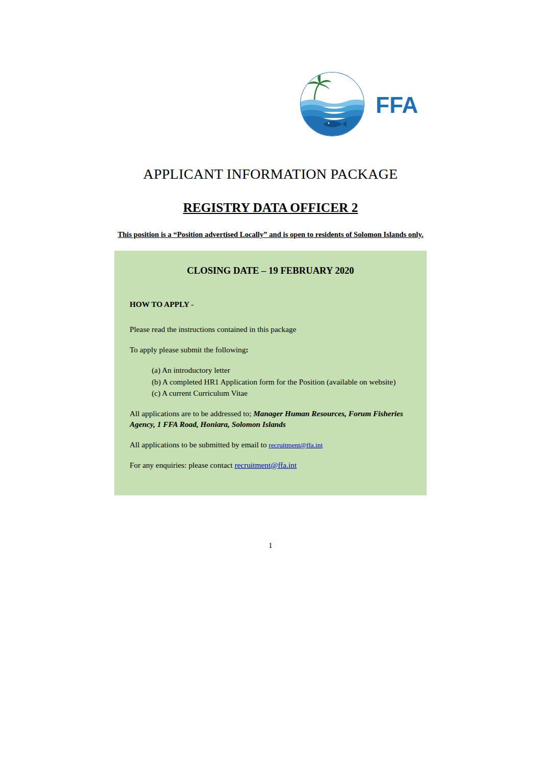FFA
APPLICANT INFORMATION PACKAGE
REGISTRY DATA OFFICER 2
This position is a “Position advertised Locally” and is open to residents of Solomon Islands only.
CLOSING DATE – 19 FEBRUARY 2020
HOW TO APPLY -
Please read the instructions contained in this package
To apply please submit the following:
(a) An introductory letter
(b) A completed HR1 Application form for the Position (available on website)
(c) A current Curriculum Vitae
All applications are to be addressed to; Manager Human Resources, Forum Fisheries Agency, 1 FFA Road, Honiara, Solomon Islands
All applications to be submitted by email to recruitment@ffa.int
For any enquiries: please contact recruitment@ffa.int
1